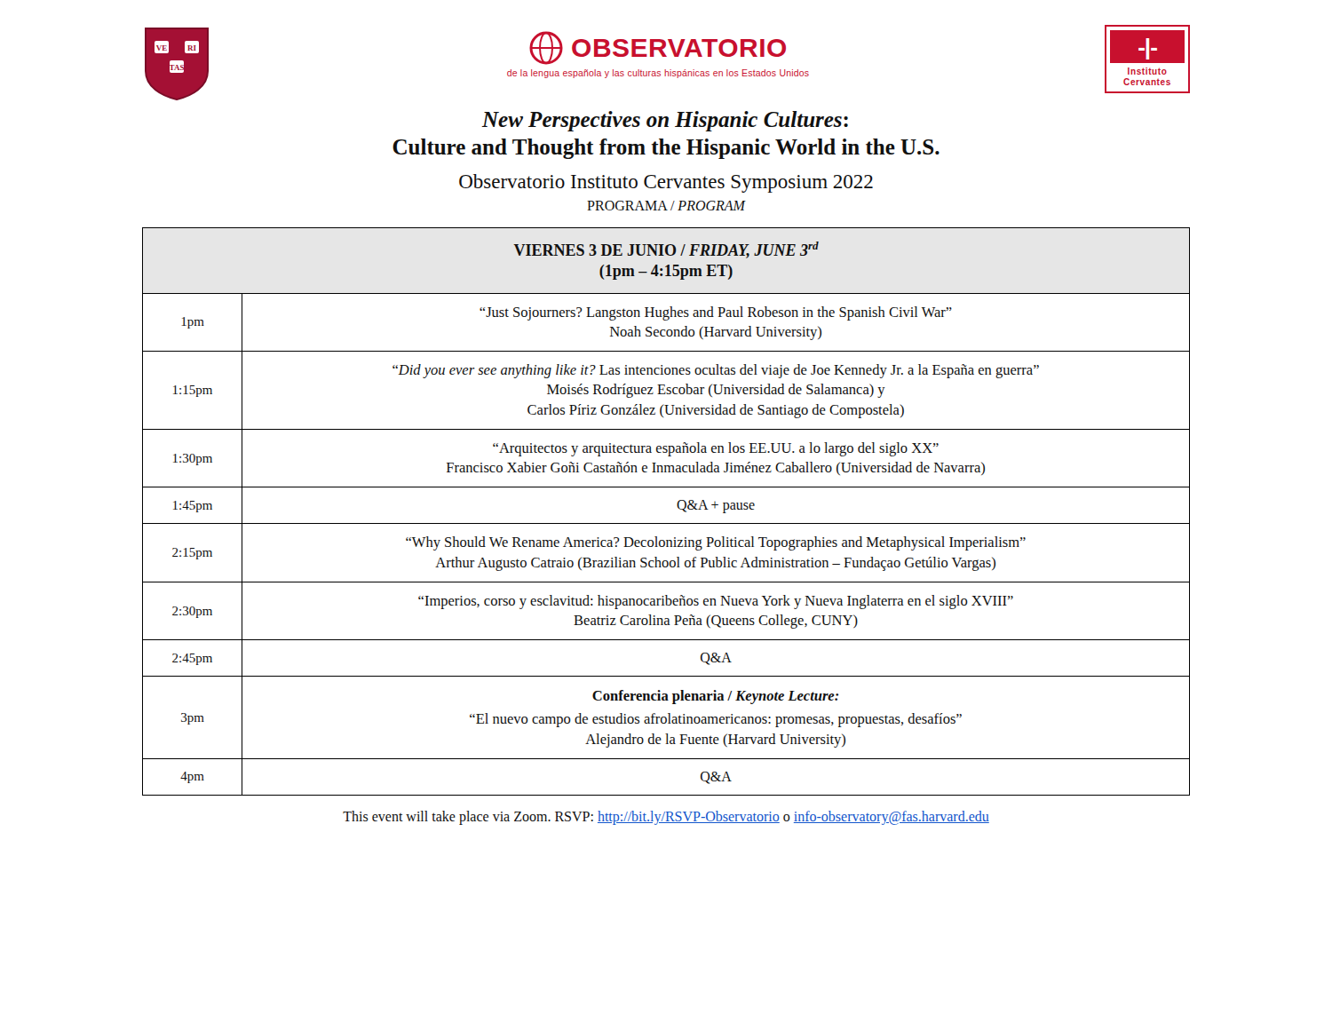VE RI TAS
OBSERVATORIO
de la lengua española y las culturas hispánicas en los Estados Unidos
-|-
Instituto
Cervantes
New Perspectives on Hispanic Cultures:
Culture and Thought from the Hispanic World in the U.S.
Observatorio Instituto Cervantes Symposium 2022
PROGRAMA / PROGRAM
| VIERNES 3 DE JUNIO / FRIDAY, JUNE 3 rd (1pm – 4:15pm ET) |
| --- |
| 1pm | “Just Sojourners? Langston Hughes and Paul Robeson in the Spanish Civil War” Noah Secondo (Harvard University) |
| 1:15pm | “ Did you ever see anything like it? Las intenciones ocultas del viaje de Joe Kennedy Jr. a la España en guerra” Moisés Rodríguez Escobar (Universidad de Salamanca) y Carlos Píriz González (Universidad de Santiago de Compostela) |
| 1:30pm | “Arquitectos y arquitectura española en los EE.UU. a lo largo del siglo XX” Francisco Xabier Goñi Castañón e Inmaculada Jiménez Caballero (Universidad de Navarra) |
| 1:45pm | Q&A + pause |
| 2:15pm | “Why Should We Rename America? Decolonizing Political Topographies and Metaphysical Imperialism” Arthur Augusto Catraio (Brazilian School of Public Administration – Fundaçao Getúlio Vargas) |
| 2:30pm | “Imperios, corso y esclavitud: hispanocaribeños en Nueva York y Nueva Inglaterra en el siglo XVIII” Beatriz Carolina Peña (Queens College, CUNY) |
| 2:45pm | Q&A |
| 3pm | Conferencia plenaria / Keynote Lecture: “El nuevo campo de estudios afrolatinoamericanos: promesas, propuestas, desafíos” Alejandro de la Fuente (Harvard University) |
| 4pm | Q&A |
This event will take place via Zoom. RSVP: http://bit.ly/RSVP-Observatorio o info-observatory@fas.harvard.edu